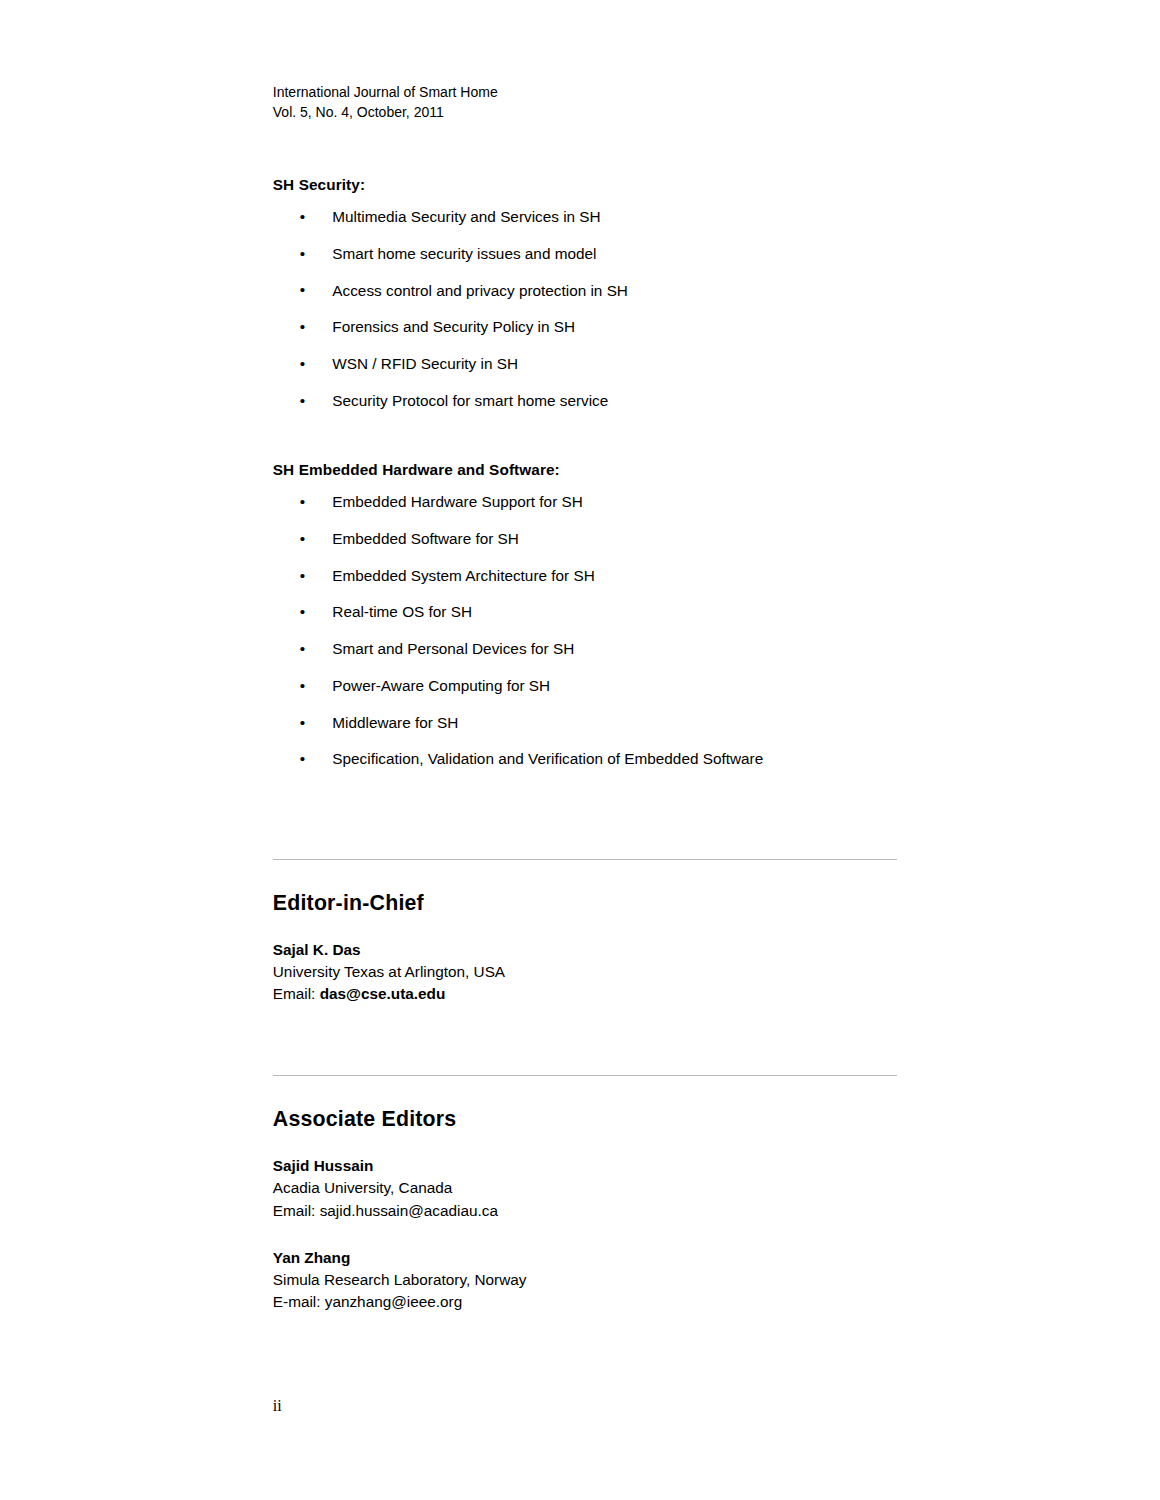International Journal of Smart Home
Vol. 5, No. 4, October, 2011
SH Security:
Multimedia Security and Services in SH
Smart home security issues and model
Access control and privacy protection in SH
Forensics and Security Policy in SH
WSN / RFID Security in SH
Security Protocol for smart home service
SH Embedded Hardware and Software:
Embedded Hardware Support for SH
Embedded Software for SH
Embedded System Architecture for SH
Real-time OS for SH
Smart and Personal Devices for SH
Power-Aware Computing for SH
Middleware for SH
Specification, Validation and Verification of Embedded Software
Editor-in-Chief
Sajal K. Das
University Texas at Arlington, USA
Email: das@cse.uta.edu
Associate Editors
Sajid Hussain
Acadia University, Canada
Email: sajid.hussain@acadiau.ca
Yan Zhang
Simula Research Laboratory, Norway
E-mail: yanzhang@ieee.org
ii